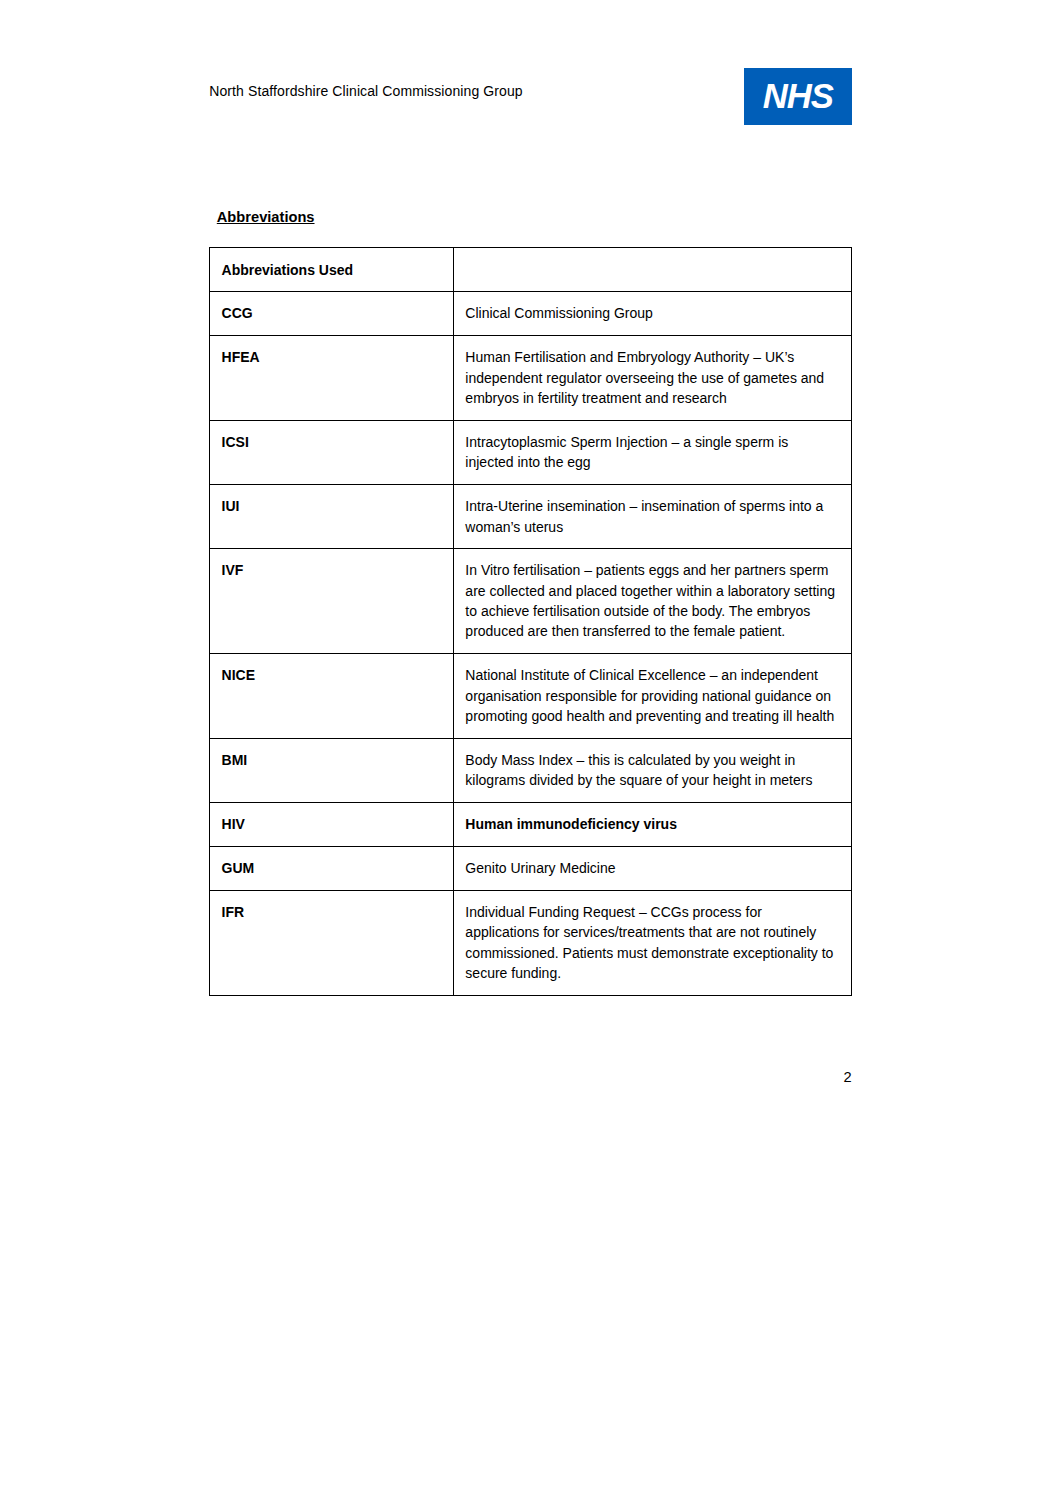North Staffordshire Clinical Commissioning Group
NHS
Abbreviations
| Abbreviations Used | |
| CCG | Clinical Commissioning Group |
| HFEA | Human Fertilisation and Embryology Authority – UK’s independent regulator overseeing the use of gametes and embryos in fertility treatment and research |
| ICSI | Intracytoplasmic Sperm Injection – a single sperm is injected into the egg |
| IUI | Intra-Uterine insemination – insemination of sperms into a woman’s uterus |
| IVF | In Vitro fertilisation – patients eggs and her partners sperm are collected and placed together within a laboratory setting to achieve fertilisation outside of the body. The embryos produced are then transferred to the female patient. |
| NICE | National Institute of Clinical Excellence – an independent organisation responsible for providing national guidance on promoting good health and preventing and treating ill health |
| BMI | Body Mass Index – this is calculated by you weight in kilograms divided by the square of your height in meters |
| HIV | Human immunodeficiency virus |
| GUM | Genito Urinary Medicine |
| IFR | Individual Funding Request – CCGs process for applications for services/treatments that are not routinely commissioned. Patients must demonstrate exceptionality to secure funding. |
2